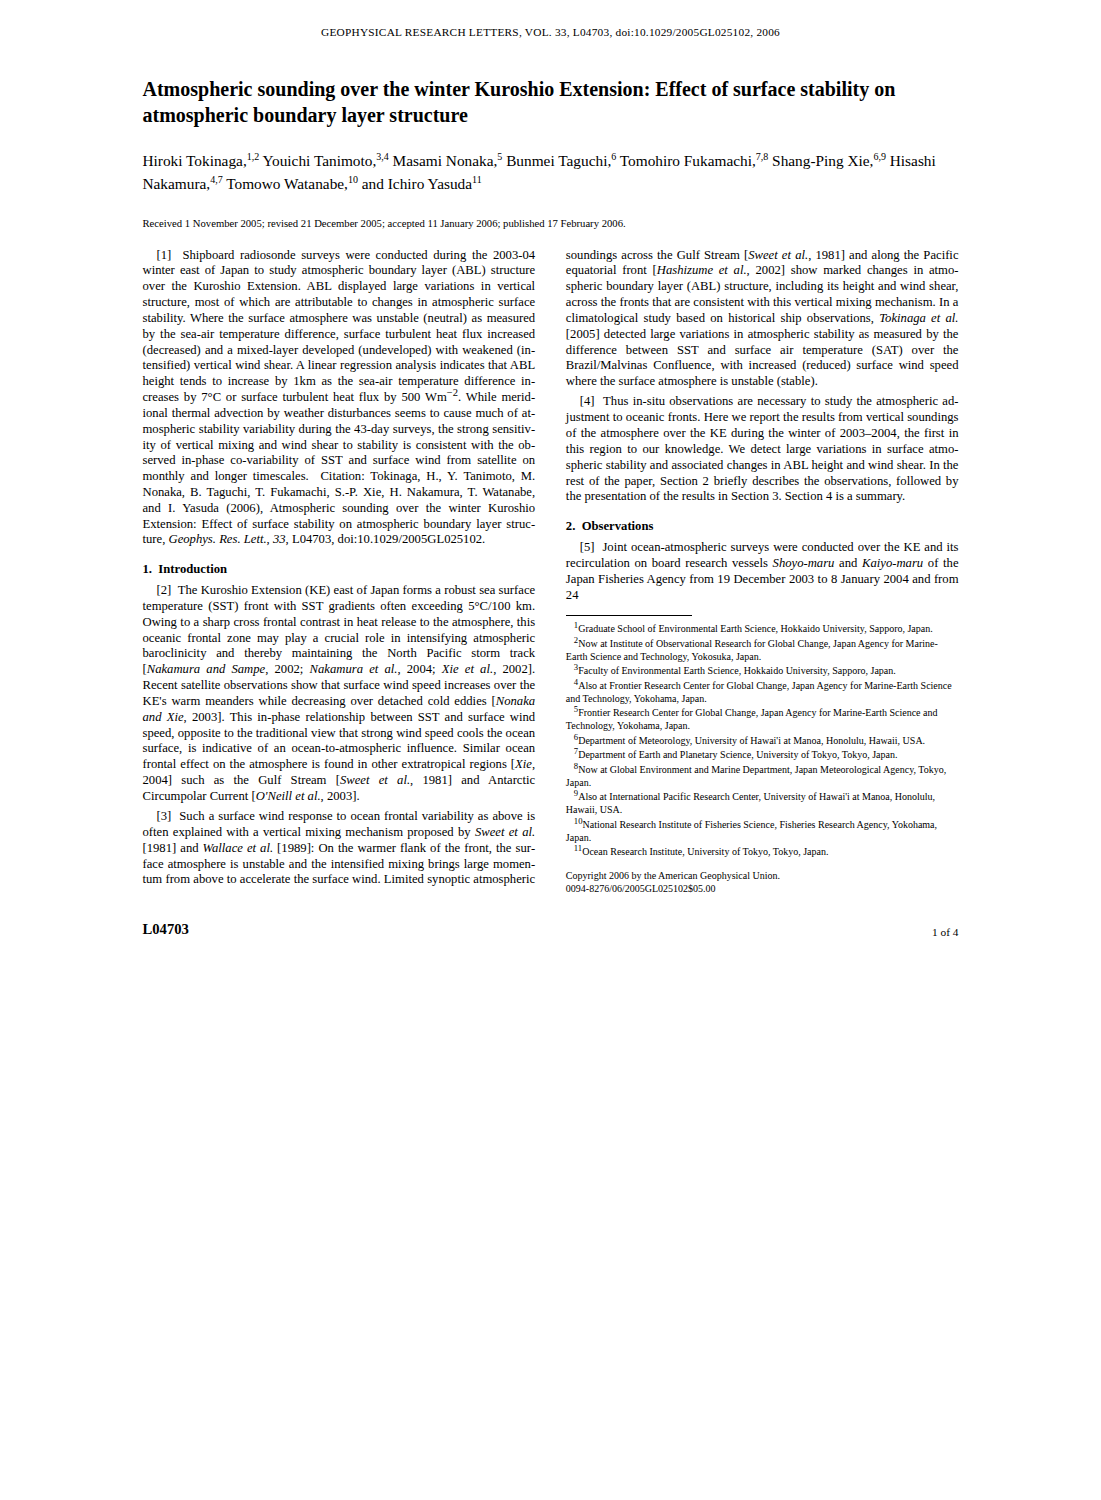GEOPHYSICAL RESEARCH LETTERS, VOL. 33, L04703, doi:10.1029/2005GL025102, 2006
Atmospheric sounding over the winter Kuroshio Extension: Effect of surface stability on atmospheric boundary layer structure
Hiroki Tokinaga,1,2 Youichi Tanimoto,3,4 Masami Nonaka,5 Bunmei Taguchi,6 Tomohiro Fukamachi,7,8 Shang-Ping Xie,6,9 Hisashi Nakamura,4,7 Tomowo Watanabe,10 and Ichiro Yasuda11
Received 1 November 2005; revised 21 December 2005; accepted 11 January 2006; published 17 February 2006.
[1] Shipboard radiosonde surveys were conducted during the 2003-04 winter east of Japan to study atmospheric boundary layer (ABL) structure over the Kuroshio Extension. ABL displayed large variations in vertical structure, most of which are attributable to changes in atmospheric surface stability. Where the surface atmosphere was unstable (neutral) as measured by the sea-air temperature difference, surface turbulent heat flux increased (decreased) and a mixed-layer developed (undeveloped) with weakened (intensified) vertical wind shear. A linear regression analysis indicates that ABL height tends to increase by 1km as the sea-air temperature difference increases by 7°C or surface turbulent heat flux by 500 Wm−2. While meridional thermal advection by weather disturbances seems to cause much of atmospheric stability variability during the 43-day surveys, the strong sensitivity of vertical mixing and wind shear to stability is consistent with the observed in-phase co-variability of SST and surface wind from satellite on monthly and longer timescales. Citation: Tokinaga, H., Y. Tanimoto, M. Nonaka, B. Taguchi, T. Fukamachi, S.-P. Xie, H. Nakamura, T. Watanabe, and I. Yasuda (2006), Atmospheric sounding over the winter Kuroshio Extension: Effect of surface stability on atmospheric boundary layer structure, Geophys. Res. Lett., 33, L04703, doi:10.1029/2005GL025102.
1. Introduction
[2] The Kuroshio Extension (KE) east of Japan forms a robust sea surface temperature (SST) front with SST gradients often exceeding 5°C/100 km. Owing to a sharp cross frontal contrast in heat release to the atmosphere, this oceanic frontal zone may play a crucial role in intensifying atmospheric baroclinicity and thereby maintaining the North Pacific storm track [Nakamura and Sampe, 2002; Nakamura et al., 2004; Xie et al., 2002]. Recent satellite observations show that surface wind speed increases over the KE's warm meanders while decreasing over detached cold eddies [Nonaka and Xie, 2003]. This in-phase relationship between SST and surface wind speed, opposite to the traditional view that strong wind speed cools the ocean surface, is indicative of an ocean-to-atmospheric influence. Similar ocean frontal effect on the atmosphere is found in other extratropical regions [Xie, 2004] such as the Gulf Stream [Sweet et al., 1981] and Antarctic Circumpolar Current [O'Neill et al., 2003].
[3] Such a surface wind response to ocean frontal variability as above is often explained with a vertical mixing mechanism proposed by Sweet et al. [1981] and Wallace et al. [1989]: On the warmer flank of the front, the surface atmosphere is unstable and the intensified mixing brings large momentum from above to accelerate the surface wind. Limited synoptic atmospheric soundings across the Gulf Stream [Sweet et al., 1981] and along the Pacific equatorial front [Hashizume et al., 2002] show marked changes in atmospheric boundary layer (ABL) structure, including its height and wind shear, across the fronts that are consistent with this vertical mixing mechanism. In a climatological study based on historical ship observations, Tokinaga et al. [2005] detected large variations in atmospheric stability as measured by the difference between SST and surface air temperature (SAT) over the Brazil/Malvinas Confluence, with increased (reduced) surface wind speed where the surface atmosphere is unstable (stable).
[4] Thus in-situ observations are necessary to study the atmospheric adjustment to oceanic fronts. Here we report the results from vertical soundings of the atmosphere over the KE during the winter of 2003–2004, the first in this region to our knowledge. We detect large variations in surface atmospheric stability and associated changes in ABL height and wind shear. In the rest of the paper, Section 2 briefly describes the observations, followed by the presentation of the results in Section 3. Section 4 is a summary.
2. Observations
[5] Joint ocean-atmospheric surveys were conducted over the KE and its recirculation on board research vessels Shoyo-maru and Kaiyo-maru of the Japan Fisheries Agency from 19 December 2003 to 8 January 2004 and from 24
1Graduate School of Environmental Earth Science, Hokkaido University, Sapporo, Japan.
2Now at Institute of Observational Research for Global Change, Japan Agency for Marine-Earth Science and Technology, Yokosuka, Japan.
3Faculty of Environmental Earth Science, Hokkaido University, Sapporo, Japan.
4Also at Frontier Research Center for Global Change, Japan Agency for Marine-Earth Science and Technology, Yokohama, Japan.
5Frontier Research Center for Global Change, Japan Agency for Marine-Earth Science and Technology, Yokohama, Japan.
6Department of Meteorology, University of Hawai'i at Manoa, Honolulu, Hawaii, USA.
7Department of Earth and Planetary Science, University of Tokyo, Tokyo, Japan.
8Now at Global Environment and Marine Department, Japan Meteorological Agency, Tokyo, Japan.
9Also at International Pacific Research Center, University of Hawai'i at Manoa, Honolulu, Hawaii, USA.
10National Research Institute of Fisheries Science, Fisheries Research Agency, Yokohama, Japan.
11Ocean Research Institute, University of Tokyo, Tokyo, Japan.
Copyright 2006 by the American Geophysical Union.
0094-8276/06/2005GL025102$05.00
L04703 1 of 4